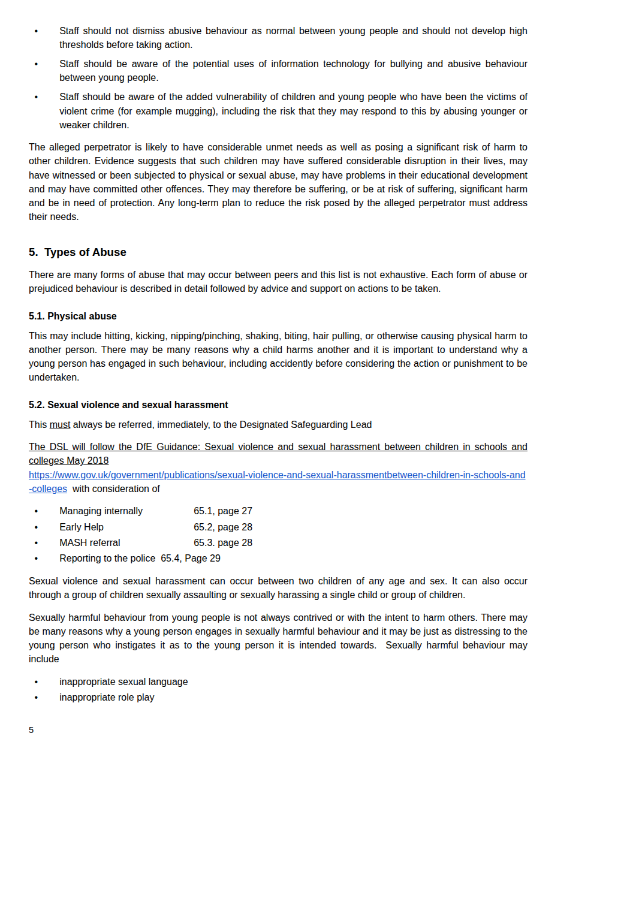Staff should not dismiss abusive behaviour as normal between young people and should not develop high thresholds before taking action.
Staff should be aware of the potential uses of information technology for bullying and abusive behaviour between young people.
Staff should be aware of the added vulnerability of children and young people who have been the victims of violent crime (for example mugging), including the risk that they may respond to this by abusing younger or weaker children.
The alleged perpetrator is likely to have considerable unmet needs as well as posing a significant risk of harm to other children. Evidence suggests that such children may have suffered considerable disruption in their lives, may have witnessed or been subjected to physical or sexual abuse, may have problems in their educational development and may have committed other offences. They may therefore be suffering, or be at risk of suffering, significant harm and be in need of protection. Any long-term plan to reduce the risk posed by the alleged perpetrator must address their needs.
5. Types of Abuse
There are many forms of abuse that may occur between peers and this list is not exhaustive. Each form of abuse or prejudiced behaviour is described in detail followed by advice and support on actions to be taken.
5.1. Physical abuse
This may include hitting, kicking, nipping/pinching, shaking, biting, hair pulling, or otherwise causing physical harm to another person. There may be many reasons why a child harms another and it is important to understand why a young person has engaged in such behaviour, including accidently before considering the action or punishment to be undertaken.
5.2. Sexual violence and sexual harassment
This must always be referred, immediately, to the Designated Safeguarding Lead
The DSL will follow the DfE Guidance: Sexual violence and sexual harassment between children in schools and colleges May 2018
https://www.gov.uk/government/publications/sexual-violence-and-sexual-harassmentbetween-children-in-schools-and-colleges with consideration of
Managing internally65.1, page 27
Early Help65.2, page 28
MASH referral65.3. page 28
Reporting to the police 65.4, Page 29
Sexual violence and sexual harassment can occur between two children of any age and sex. It can also occur through a group of children sexually assaulting or sexually harassing a single child or group of children.
Sexually harmful behaviour from young people is not always contrived or with the intent to harm others. There may be many reasons why a young person engages in sexually harmful behaviour and it may be just as distressing to the young person who instigates it as to the young person it is intended towards. Sexually harmful behaviour may include
inappropriate sexual language
inappropriate role play
5